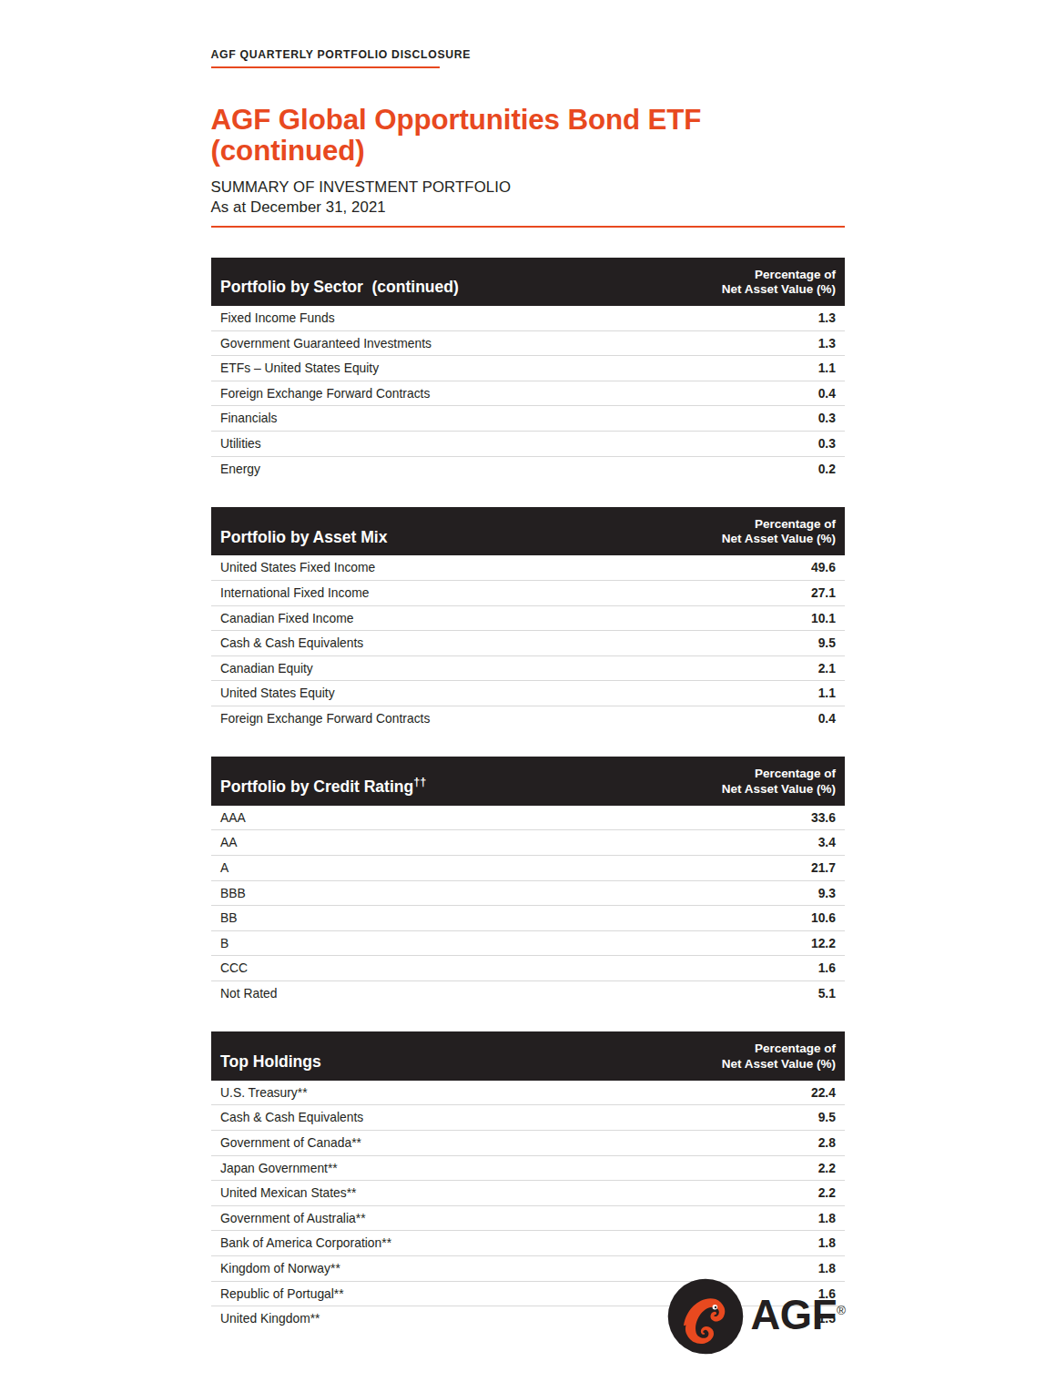AGF Quarterly Portfolio Disclosure
AGF Global Opportunities Bond ETF (continued)
SUMMARY OF INVESTMENT PORTFOLIOAs at December 31, 2021
| Portfolio by Sector (continued) | Percentage of Net Asset Value (%) |
| --- | --- |
| Fixed Income Funds | 1.3 |
| Government Guaranteed Investments | 1.3 |
| ETFs – United States Equity | 1.1 |
| Foreign Exchange Forward Contracts | 0.4 |
| Financials | 0.3 |
| Utilities | 0.3 |
| Energy | 0.2 |
| Portfolio by Asset Mix | Percentage of Net Asset Value (%) |
| --- | --- |
| United States Fixed Income | 49.6 |
| International Fixed Income | 27.1 |
| Canadian Fixed Income | 10.1 |
| Cash & Cash Equivalents | 9.5 |
| Canadian Equity | 2.1 |
| United States Equity | 1.1 |
| Foreign Exchange Forward Contracts | 0.4 |
| Portfolio by Credit Rating †† | Percentage of Net Asset Value (%) |
| --- | --- |
| AAA | 33.6 |
| AA | 3.4 |
| A | 21.7 |
| BBB | 9.3 |
| BB | 10.6 |
| B | 12.2 |
| CCC | 1.6 |
| Not Rated | 5.1 |
| Top Holdings | Percentage of Net Asset Value (%) |
| --- | --- |
| U.S. Treasury** | 22.4 |
| Cash & Cash Equivalents | 9.5 |
| Government of Canada** | 2.8 |
| Japan Government** | 2.2 |
| United Mexican States** | 2.2 |
| Government of Australia** | 1.8 |
| Bank of America Corporation** | 1.8 |
| Kingdom of Norway** | 1.8 |
| Republic of Portugal** | 1.6 |
| United Kingdom** | 1.5 |
AGF®